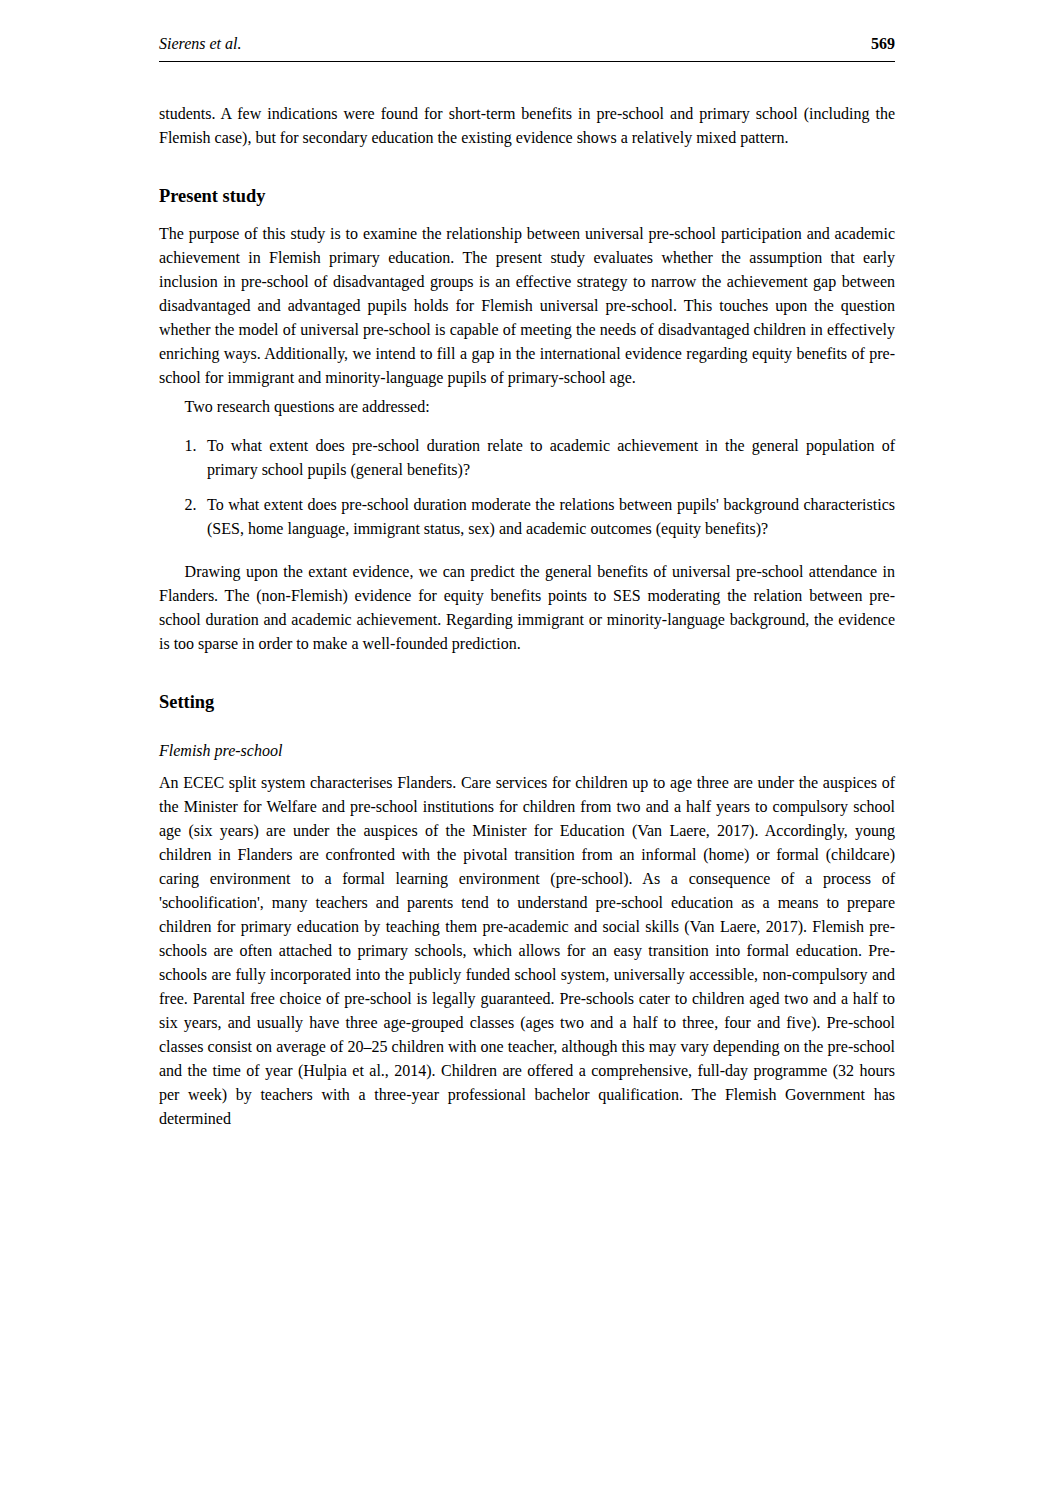Sierens et al. 569
students. A few indications were found for short-term benefits in pre-school and primary school (including the Flemish case), but for secondary education the existing evidence shows a relatively mixed pattern.
Present study
The purpose of this study is to examine the relationship between universal pre-school participation and academic achievement in Flemish primary education. The present study evaluates whether the assumption that early inclusion in pre-school of disadvantaged groups is an effective strategy to narrow the achievement gap between disadvantaged and advantaged pupils holds for Flemish universal pre-school. This touches upon the question whether the model of universal pre-school is capable of meeting the needs of disadvantaged children in effectively enriching ways. Additionally, we intend to fill a gap in the international evidence regarding equity benefits of pre-school for immigrant and minority-language pupils of primary-school age.
Two research questions are addressed:
To what extent does pre-school duration relate to academic achievement in the general population of primary school pupils (general benefits)?
To what extent does pre-school duration moderate the relations between pupils' background characteristics (SES, home language, immigrant status, sex) and academic outcomes (equity benefits)?
Drawing upon the extant evidence, we can predict the general benefits of universal pre-school attendance in Flanders. The (non-Flemish) evidence for equity benefits points to SES moderating the relation between pre-school duration and academic achievement. Regarding immigrant or minority-language background, the evidence is too sparse in order to make a well-founded prediction.
Setting
Flemish pre-school
An ECEC split system characterises Flanders. Care services for children up to age three are under the auspices of the Minister for Welfare and pre-school institutions for children from two and a half years to compulsory school age (six years) are under the auspices of the Minister for Education (Van Laere, 2017). Accordingly, young children in Flanders are confronted with the pivotal transition from an informal (home) or formal (childcare) caring environment to a formal learning environment (pre-school). As a consequence of a process of 'schoolification', many teachers and parents tend to understand pre-school education as a means to prepare children for primary education by teaching them pre-academic and social skills (Van Laere, 2017). Flemish pre-schools are often attached to primary schools, which allows for an easy transition into formal education. Pre-schools are fully incorporated into the publicly funded school system, universally accessible, non-compulsory and free. Parental free choice of pre-school is legally guaranteed. Pre-schools cater to children aged two and a half to six years, and usually have three age-grouped classes (ages two and a half to three, four and five). Pre-school classes consist on average of 20–25 children with one teacher, although this may vary depending on the pre-school and the time of year (Hulpia et al., 2014). Children are offered a comprehensive, full-day programme (32 hours per week) by teachers with a three-year professional bachelor qualification. The Flemish Government has determined